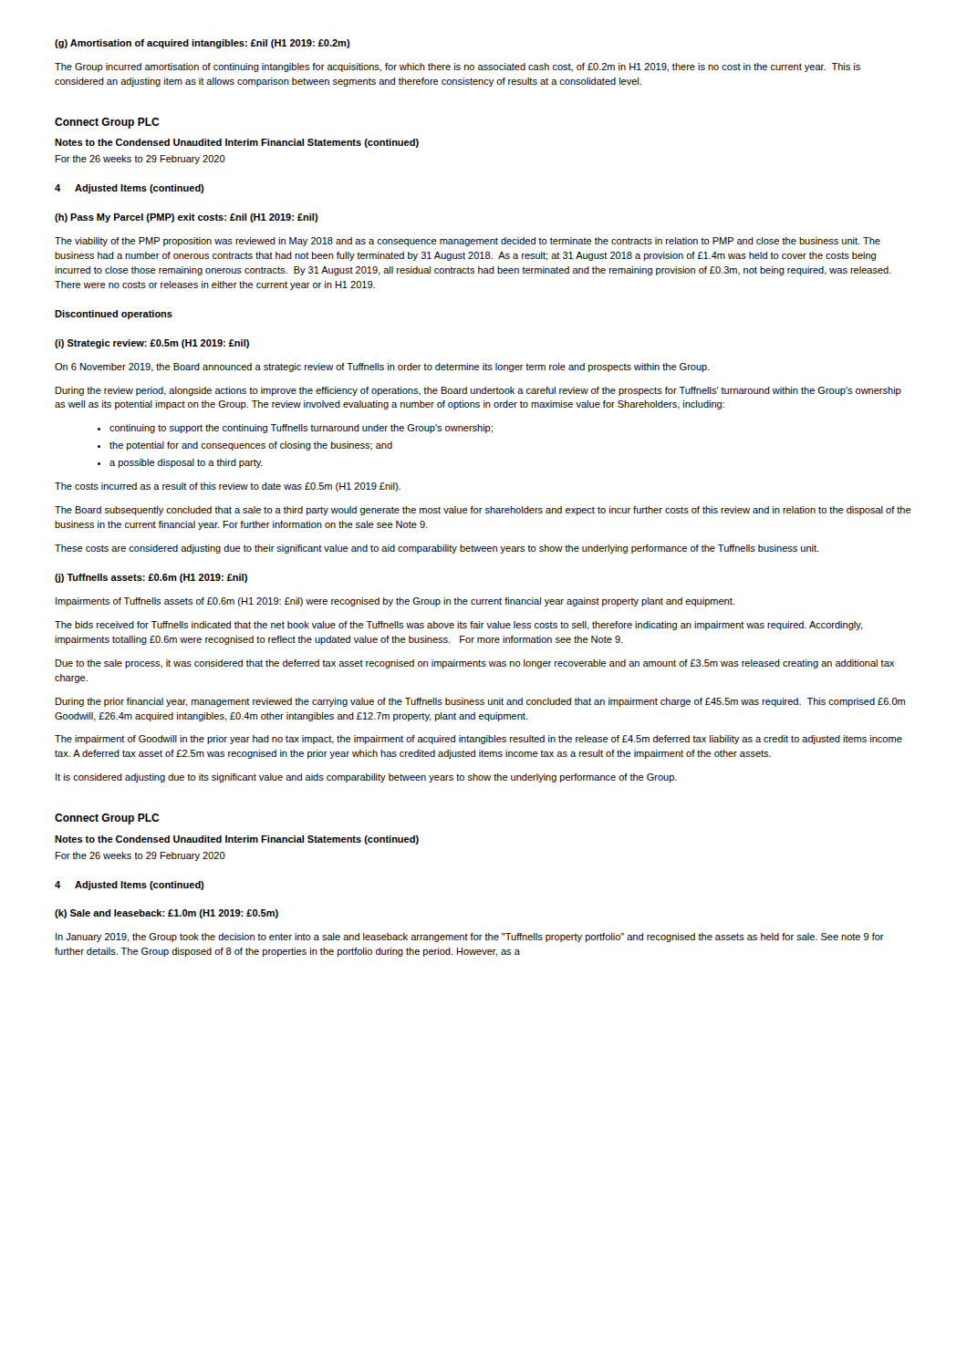(g) Amortisation of acquired intangibles: £nil (H1 2019: £0.2m)
The Group incurred amortisation of continuing intangibles for acquisitions, for which there is no associated cash cost, of £0.2m in H1 2019, there is no cost in the current year. This is considered an adjusting item as it allows comparison between segments and therefore consistency of results at a consolidated level.
Connect Group PLC
Notes to the Condensed Unaudited Interim Financial Statements (continued)
For the 26 weeks to 29 February 2020
4 Adjusted Items (continued)
(h) Pass My Parcel (PMP) exit costs: £nil (H1 2019: £nil)
The viability of the PMP proposition was reviewed in May 2018 and as a consequence management decided to terminate the contracts in relation to PMP and close the business unit. The business had a number of onerous contracts that had not been fully terminated by 31 August 2018. As a result; at 31 August 2018 a provision of £1.4m was held to cover the costs being incurred to close those remaining onerous contracts. By 31 August 2019, all residual contracts had been terminated and the remaining provision of £0.3m, not being required, was released. There were no costs or releases in either the current year or in H1 2019.
Discontinued operations
(i) Strategic review: £0.5m (H1 2019: £nil)
On 6 November 2019, the Board announced a strategic review of Tuffnells in order to determine its longer term role and prospects within the Group.
During the review period, alongside actions to improve the efficiency of operations, the Board undertook a careful review of the prospects for Tuffnells' turnaround within the Group's ownership as well as its potential impact on the Group. The review involved evaluating a number of options in order to maximise value for Shareholders, including:
continuing to support the continuing Tuffnells turnaround under the Group's ownership;
the potential for and consequences of closing the business; and
a possible disposal to a third party.
The costs incurred as a result of this review to date was £0.5m (H1 2019 £nil).
The Board subsequently concluded that a sale to a third party would generate the most value for shareholders and expect to incur further costs of this review and in relation to the disposal of the business in the current financial year. For further information on the sale see Note 9.
These costs are considered adjusting due to their significant value and to aid comparability between years to show the underlying performance of the Tuffnells business unit.
(j) Tuffnells assets: £0.6m (H1 2019: £nil)
Impairments of Tuffnells assets of £0.6m (H1 2019: £nil) were recognised by the Group in the current financial year against property plant and equipment.
The bids received for Tuffnells indicated that the net book value of the Tuffnells was above its fair value less costs to sell, therefore indicating an impairment was required. Accordingly, impairments totalling £0.6m were recognised to reflect the updated value of the business. For more information see the Note 9.
Due to the sale process, it was considered that the deferred tax asset recognised on impairments was no longer recoverable and an amount of £3.5m was released creating an additional tax charge.
During the prior financial year, management reviewed the carrying value of the Tuffnells business unit and concluded that an impairment charge of £45.5m was required. This comprised £6.0m Goodwill, £26.4m acquired intangibles, £0.4m other intangibles and £12.7m property, plant and equipment.
The impairment of Goodwill in the prior year had no tax impact, the impairment of acquired intangibles resulted in the release of £4.5m deferred tax liability as a credit to adjusted items income tax. A deferred tax asset of £2.5m was recognised in the prior year which has credited adjusted items income tax as a result of the impairment of the other assets.
It is considered adjusting due to its significant value and aids comparability between years to show the underlying performance of the Group.
Connect Group PLC
Notes to the Condensed Unaudited Interim Financial Statements (continued)
For the 26 weeks to 29 February 2020
4 Adjusted Items (continued)
(k) Sale and leaseback: £1.0m (H1 2019: £0.5m)
In January 2019, the Group took the decision to enter into a sale and leaseback arrangement for the "Tuffnells property portfolio" and recognised the assets as held for sale. See note 9 for further details. The Group disposed of 8 of the properties in the portfolio during the period. However, as a